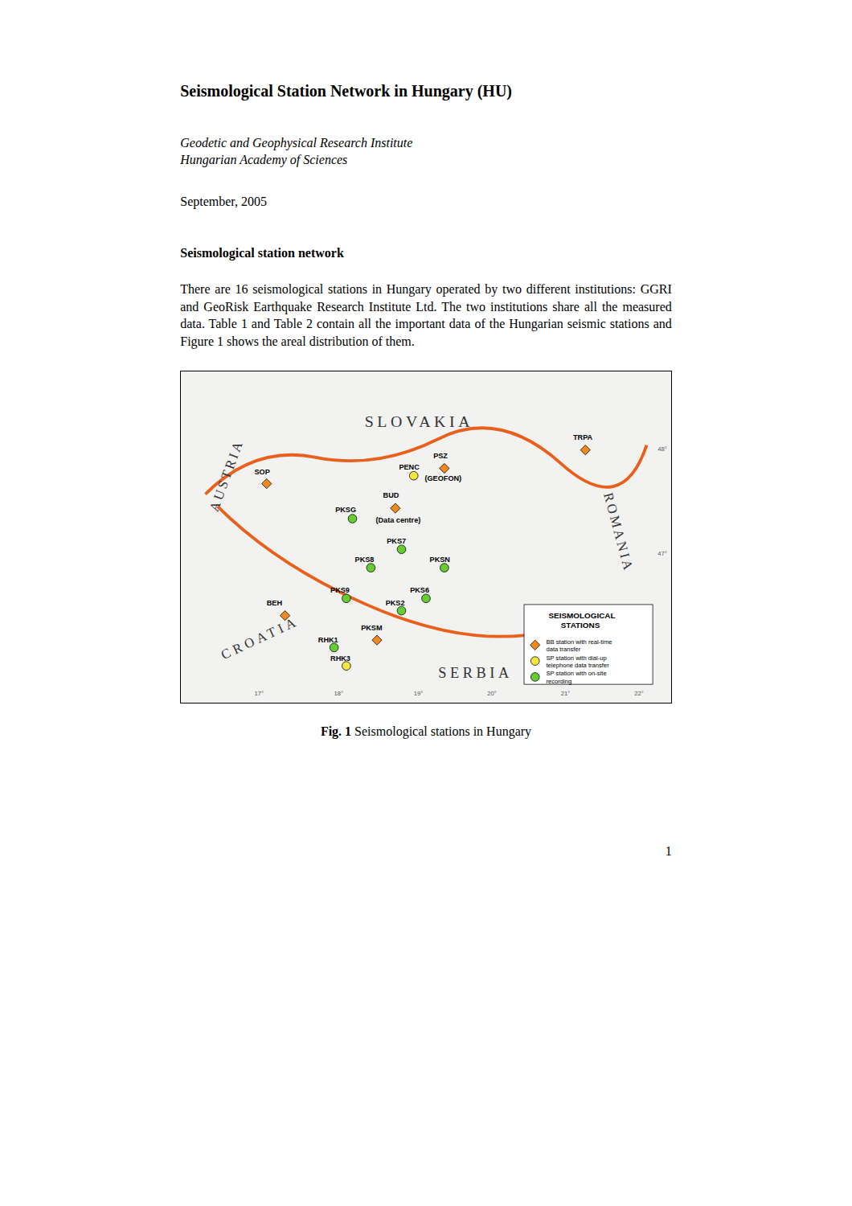Seismological Station Network in Hungary (HU)
Geodetic and Geophysical Research Institute
Hungarian Academy of Sciences
September, 2005
Seismological station network
There are 16 seismological stations in Hungary operated by two different institutions: GGRI and GeoRisk Earthquake Research Institute Ltd. The two institutions share all the measured data. Table 1 and Table 2 contain all the important data of the Hungarian seismic stations and Figure 1 shows the areal distribution of them.
Fig. 1 Seismological stations in Hungary
1